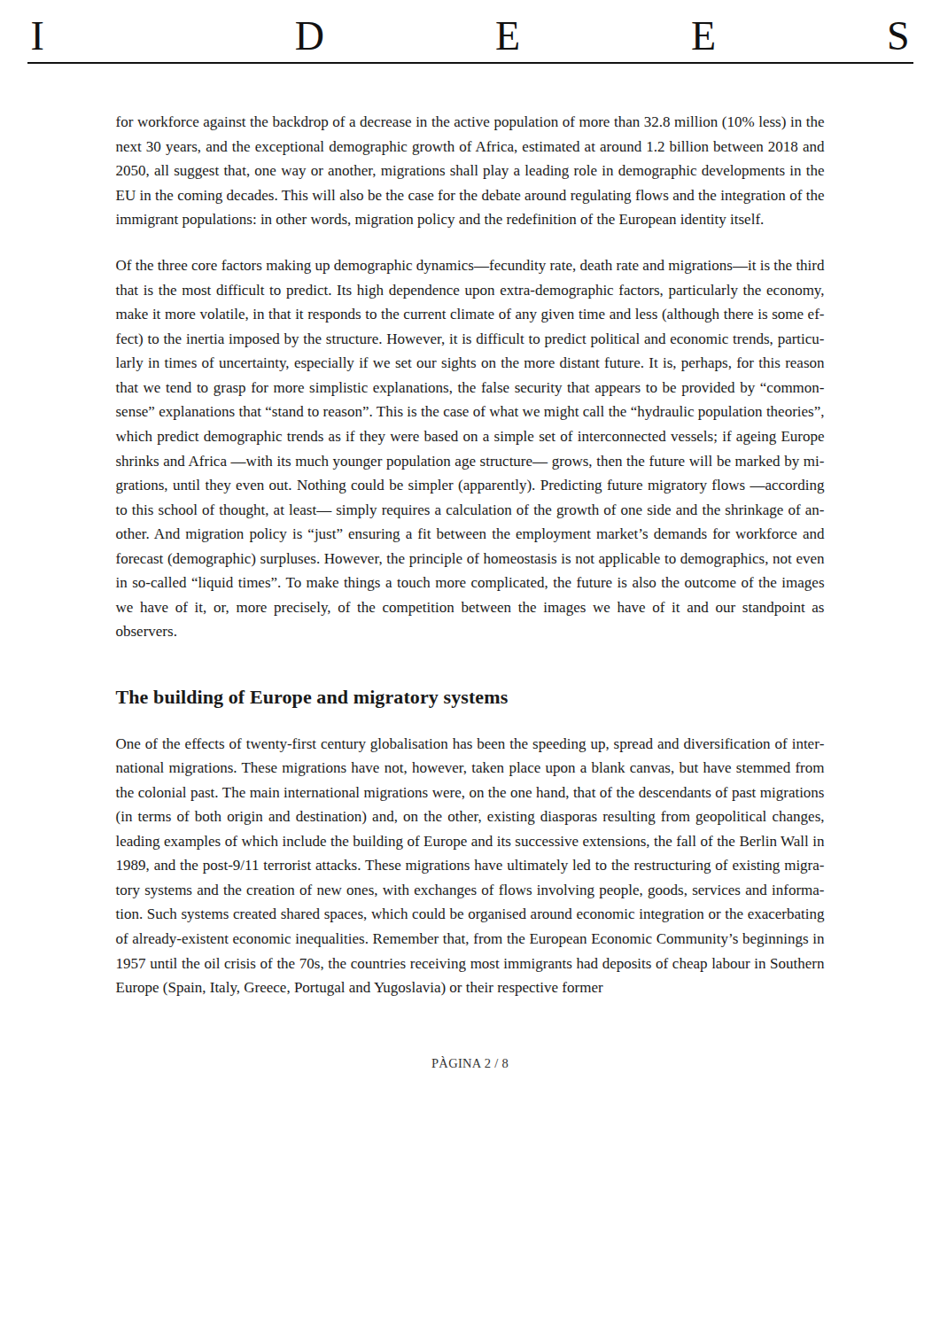I D E E S
for workforce against the backdrop of a decrease in the active population of more than 32.8 million (10% less) in the next 30 years, and the exceptional demographic growth of Africa, estimated at around 1.2 billion between 2018 and 2050, all suggest that, one way or another, migrations shall play a leading role in demographic developments in the EU in the coming decades. This will also be the case for the debate around regulating flows and the integration of the immigrant populations: in other words, migration policy and the redefinition of the European identity itself.
Of the three core factors making up demographic dynamics—fecundity rate, death rate and migrations—it is the third that is the most difficult to predict. Its high dependence upon extra-demographic factors, particularly the economy, make it more volatile, in that it responds to the current climate of any given time and less (although there is some effect) to the inertia imposed by the structure. However, it is difficult to predict political and economic trends, particularly in times of uncertainty, especially if we set our sights on the more distant future. It is, perhaps, for this reason that we tend to grasp for more simplistic explanations, the false security that appears to be provided by “common-sense” explanations that “stand to reason”. This is the case of what we might call the “hydraulic population theories”, which predict demographic trends as if they were based on a simple set of interconnected vessels; if ageing Europe shrinks and Africa —with its much younger population age structure— grows, then the future will be marked by migrations, until they even out. Nothing could be simpler (apparently). Predicting future migratory flows —according to this school of thought, at least— simply requires a calculation of the growth of one side and the shrinkage of another. And migration policy is “just” ensuring a fit between the employment market’s demands for workforce and forecast (demographic) surpluses. However, the principle of homeostasis is not applicable to demographics, not even in so-called “liquid times”. To make things a touch more complicated, the future is also the outcome of the images we have of it, or, more precisely, of the competition between the images we have of it and our standpoint as observers.
The building of Europe and migratory systems
One of the effects of twenty-first century globalisation has been the speeding up, spread and diversification of international migrations. These migrations have not, however, taken place upon a blank canvas, but have stemmed from the colonial past. The main international migrations were, on the one hand, that of the descendants of past migrations (in terms of both origin and destination) and, on the other, existing diasporas resulting from geopolitical changes, leading examples of which include the building of Europe and its successive extensions, the fall of the Berlin Wall in 1989, and the post-9/11 terrorist attacks. These migrations have ultimately led to the restructuring of existing migratory systems and the creation of new ones, with exchanges of flows involving people, goods, services and information. Such systems created shared spaces, which could be organised around economic integration or the exacerbating of already-existent economic inequalities. Remember that, from the European Economic Community’s beginnings in 1957 until the oil crisis of the 70s, the countries receiving most immigrants had deposits of cheap labour in Southern Europe (Spain, Italy, Greece, Portugal and Yugoslavia) or their respective former
PÀGINA 2 / 8